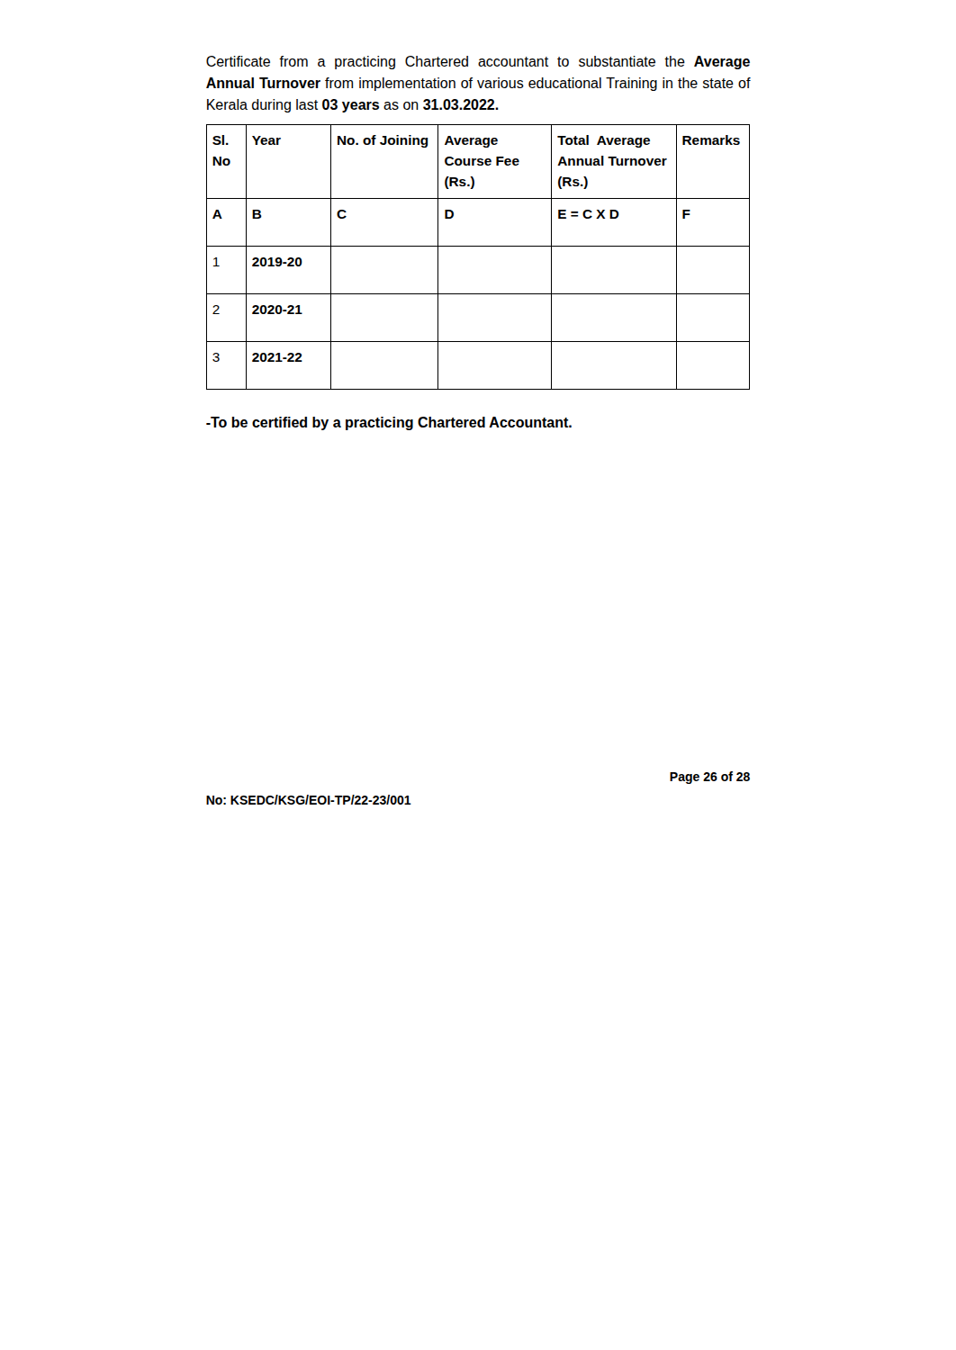Certificate from a practicing Chartered accountant to substantiate the Average Annual Turnover from implementation of various educational Training in the state of Kerala during last 03 years as on 31.03.2022.
| Sl. No | Year | No. of Joining | Average Course Fee (Rs.) | Total Average Annual Turnover (Rs.) | Remarks |
| --- | --- | --- | --- | --- | --- |
| A | B | C | D | E = C X D | F |
| 1 | 2019-20 | | | | |
| 2 | 2020-21 | | | | |
| 3 | 2021-22 | | | | |
-To be certified by a practicing Chartered Accountant.
Page 26 of 28
No: KSEDC/KSG/EOI-TP/22-23/001